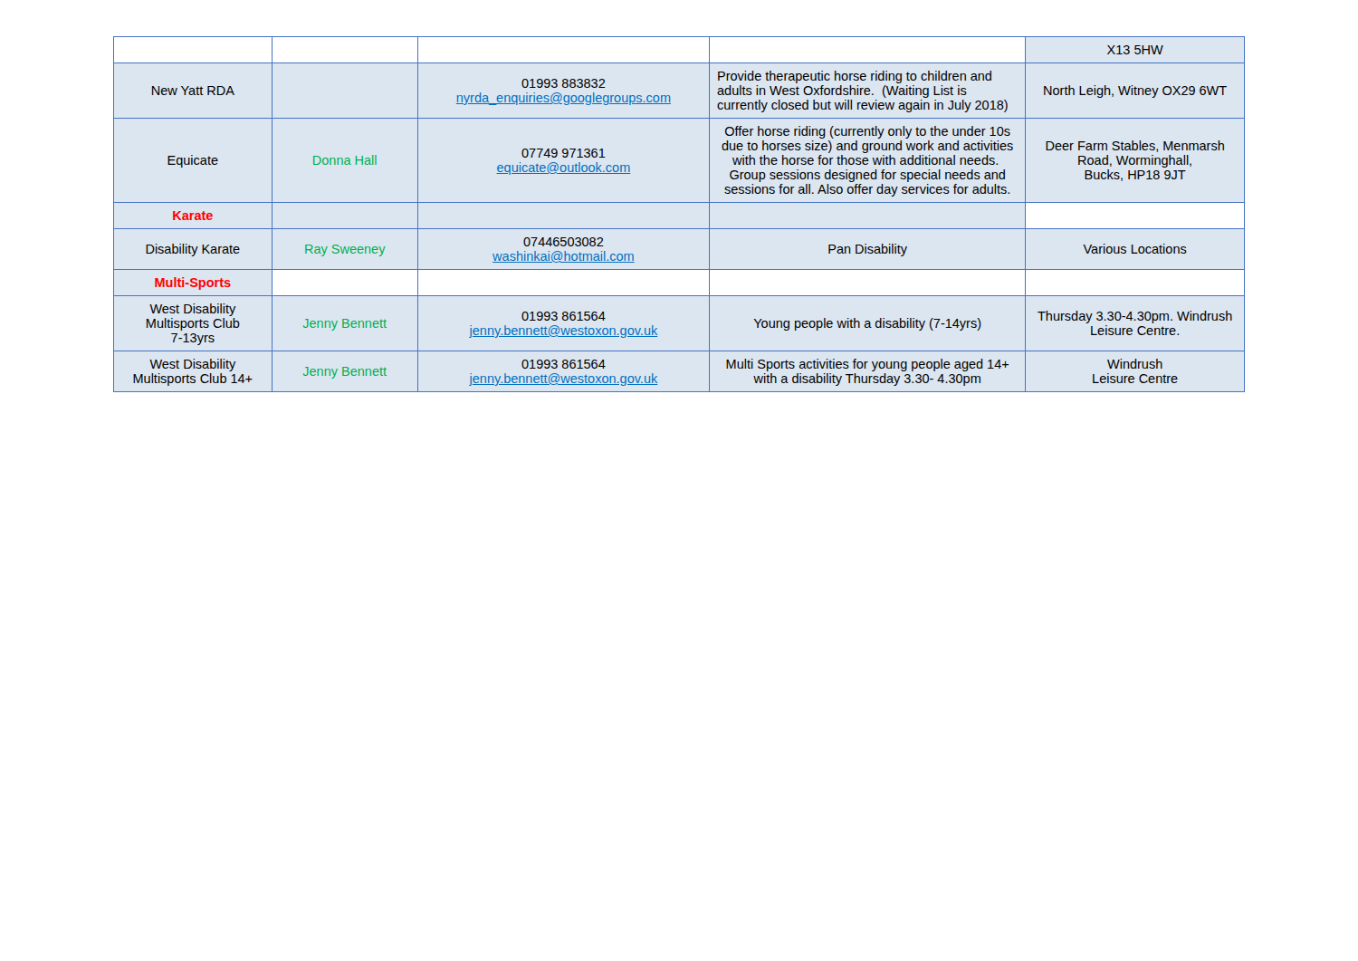| | | | | X13 5HW |
| New Yatt RDA | | 01993 883832 nyrda_enquiries@googlegroups.com | Provide therapeutic horse riding to children and adults in West Oxfordshire. (Waiting List is currently closed but will review again in July 2018) | North Leigh, Witney OX29 6WT |
| Equicate | Donna Hall | 07749 971361 equicate@outlook.com | Offer horse riding (currently only to the under 10s due to horses size) and ground work and activities with the horse for those with additional needs. Group sessions designed for special needs and sessions for all. Also offer day services for adults. | Deer Farm Stables, Menmarsh Road, Worminghall, Bucks, HP18 9JT |
| Karate | | | | |
| Disability Karate | Ray Sweeney | 07446503082 washinkai@hotmail.com | Pan Disability | Various Locations |
| Multi-Sports | | | | |
| West Disability Multisports Club 7-13yrs | Jenny Bennett | 01993 861564 jenny.bennett@westoxon.gov.uk | Young people with a disability (7-14yrs) | Thursday 3.30-4.30pm. Windrush Leisure Centre. |
| West Disability Multisports Club 14+ | Jenny Bennett | 01993 861564 jenny.bennett@westoxon.gov.uk | Multi Sports activities for young people aged 14+ with a disability Thursday 3.30- 4.30pm | Windrush Leisure Centre |